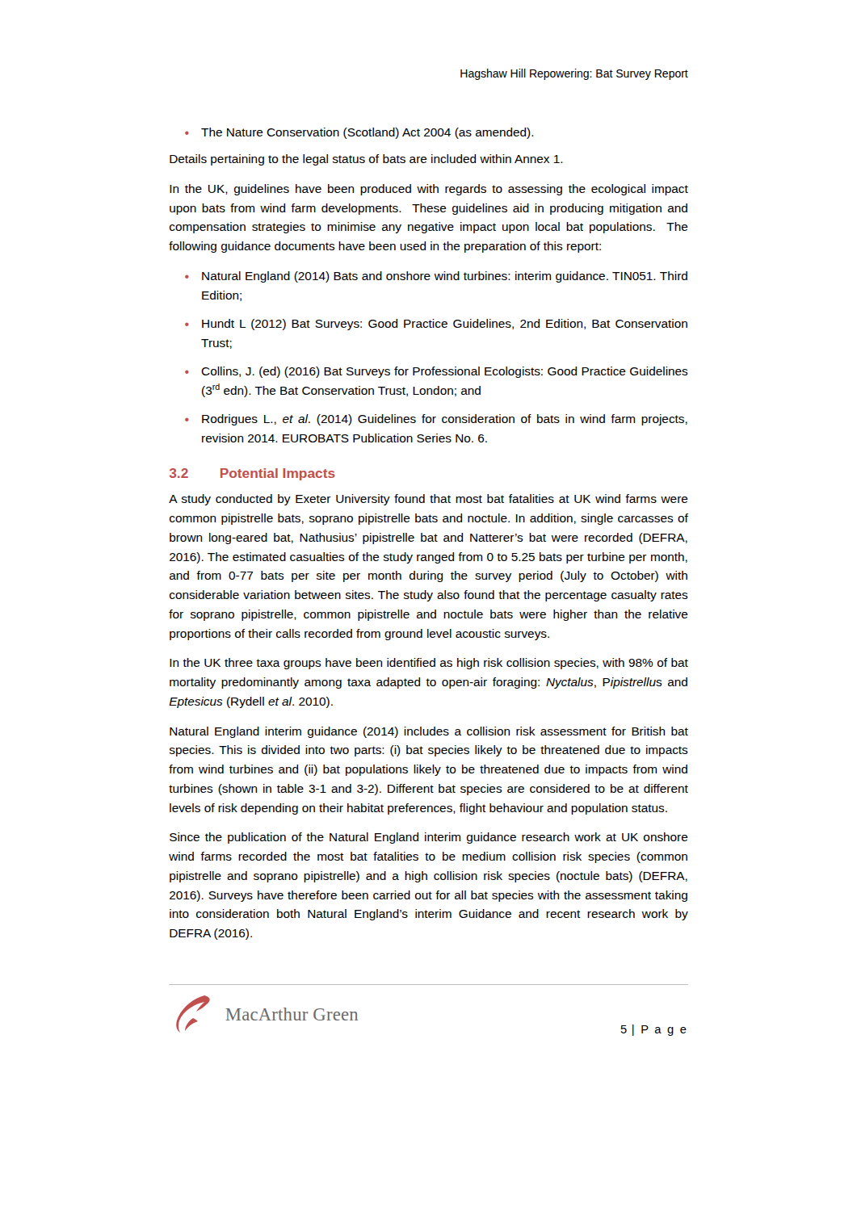Hagshaw Hill Repowering: Bat Survey Report
The Nature Conservation (Scotland) Act 2004 (as amended).
Details pertaining to the legal status of bats are included within Annex 1.
In the UK, guidelines have been produced with regards to assessing the ecological impact upon bats from wind farm developments. These guidelines aid in producing mitigation and compensation strategies to minimise any negative impact upon local bat populations. The following guidance documents have been used in the preparation of this report:
Natural England (2014) Bats and onshore wind turbines: interim guidance. TIN051. Third Edition;
Hundt L (2012) Bat Surveys: Good Practice Guidelines, 2nd Edition, Bat Conservation Trust;
Collins, J. (ed) (2016) Bat Surveys for Professional Ecologists: Good Practice Guidelines (3rd edn). The Bat Conservation Trust, London; and
Rodrigues L., et al. (2014) Guidelines for consideration of bats in wind farm projects, revision 2014. EUROBATS Publication Series No. 6.
3.2 Potential Impacts
A study conducted by Exeter University found that most bat fatalities at UK wind farms were common pipistrelle bats, soprano pipistrelle bats and noctule. In addition, single carcasses of brown long-eared bat, Nathusius’ pipistrelle bat and Natterer’s bat were recorded (DEFRA, 2016). The estimated casualties of the study ranged from 0 to 5.25 bats per turbine per month, and from 0-77 bats per site per month during the survey period (July to October) with considerable variation between sites. The study also found that the percentage casualty rates for soprano pipistrelle, common pipistrelle and noctule bats were higher than the relative proportions of their calls recorded from ground level acoustic surveys.
In the UK three taxa groups have been identified as high risk collision species, with 98% of bat mortality predominantly among taxa adapted to open-air foraging: Nyctalus, Pipistrellus and Eptesicus (Rydell et al. 2010).
Natural England interim guidance (2014) includes a collision risk assessment for British bat species. This is divided into two parts: (i) bat species likely to be threatened due to impacts from wind turbines and (ii) bat populations likely to be threatened due to impacts from wind turbines (shown in table 3-1 and 3-2). Different bat species are considered to be at different levels of risk depending on their habitat preferences, flight behaviour and population status.
Since the publication of the Natural England interim guidance research work at UK onshore wind farms recorded the most bat fatalities to be medium collision risk species (common pipistrelle and soprano pipistrelle) and a high collision risk species (noctule bats) (DEFRA, 2016). Surveys have therefore been carried out for all bat species with the assessment taking into consideration both Natural England’s interim Guidance and recent research work by DEFRA (2016).
MacArthur Green
5 | P a g e